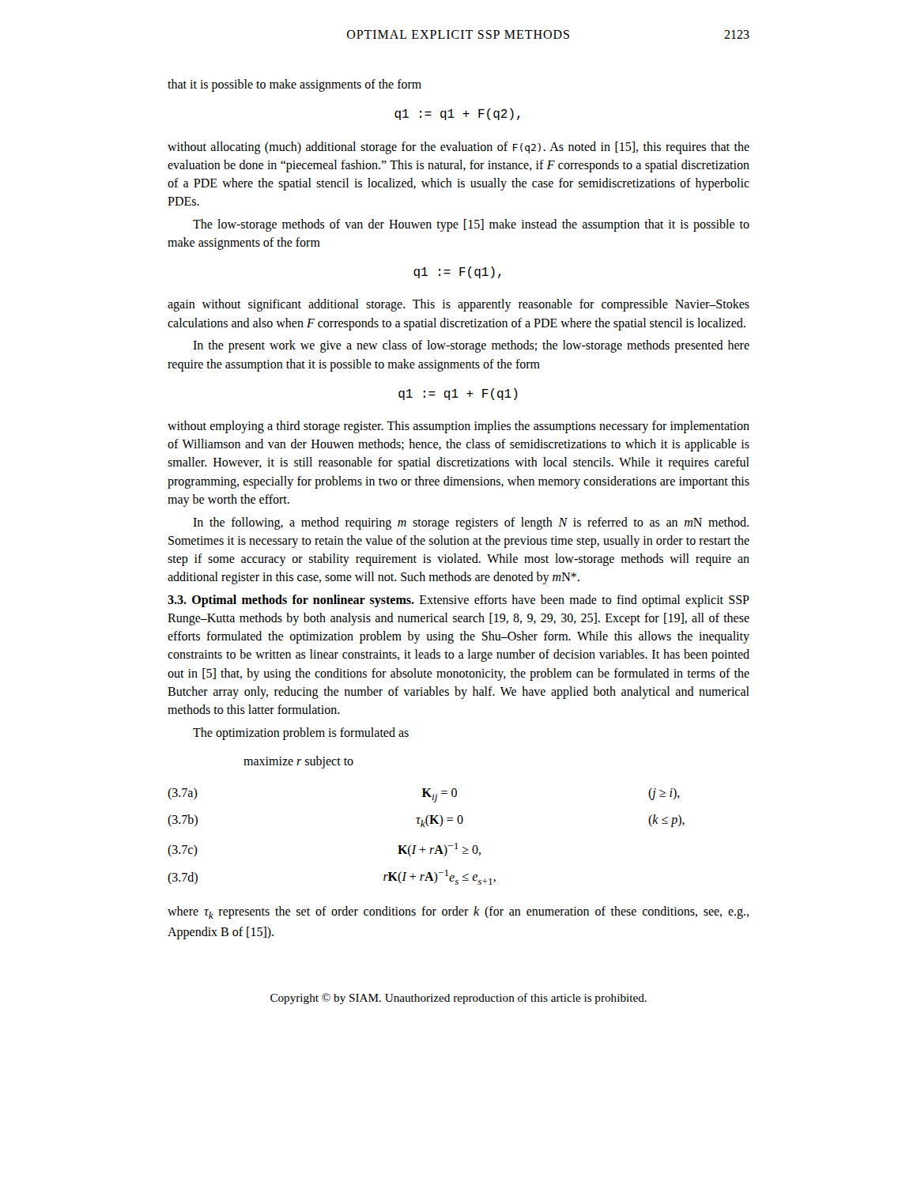OPTIMAL EXPLICIT SSP METHODS 2123
that it is possible to make assignments of the form
q1 := q1 + F(q2),
without allocating (much) additional storage for the evaluation of F(q2). As noted in [15], this requires that the evaluation be done in “piecemeal fashion.” This is natural, for instance, if F corresponds to a spatial discretization of a PDE where the spatial stencil is localized, which is usually the case for semidiscretizations of hyperbolic PDEs.
The low-storage methods of van der Houwen type [15] make instead the assumption that it is possible to make assignments of the form
q1 := F(q1),
again without significant additional storage. This is apparently reasonable for compressible Navier–Stokes calculations and also when F corresponds to a spatial discretization of a PDE where the spatial stencil is localized.
In the present work we give a new class of low-storage methods; the low-storage methods presented here require the assumption that it is possible to make assignments of the form
q1 := q1 + F(q1)
without employing a third storage register. This assumption implies the assumptions necessary for implementation of Williamson and van der Houwen methods; hence, the class of semidiscretizations to which it is applicable is smaller. However, it is still reasonable for spatial discretizations with local stencils. While it requires careful programming, especially for problems in two or three dimensions, when memory considerations are important this may be worth the effort.
In the following, a method requiring m storage registers of length N is referred to as an m N method. Sometimes it is necessary to retain the value of the solution at the previous time step, usually in order to restart the step if some accuracy or stability requirement is violated. While most low-storage methods will require an additional register in this case, some will not. Such methods are denoted by m N*.
3.3. Optimal methods for nonlinear systems.
Extensive efforts have been made to find optimal explicit SSP Runge–Kutta methods by both analysis and numerical search [19, 8, 9, 29, 30, 25]. Except for [19], all of these efforts formulated the optimization problem by using the Shu–Osher form. While this allows the inequality constraints to be written as linear constraints, it leads to a large number of decision variables. It has been pointed out in [5] that, by using the conditions for absolute monotonicity, the problem can be formulated in terms of the Butcher array only, reducing the number of variables by half. We have applied both analytical and numerical methods to this latter formulation.
The optimization problem is formulated as
maximize r subject to
| (3.7a) | K ij = 0 | ( j ≥ i ), |
| (3.7b) | τ k ( K ) = 0 | ( k ≤ p ), |
| (3.7c) | K ( I + r A ) −1 ≥ 0, | |
| (3.7d) | r K ( I + r A ) −1 e s ≤ e s +1 , | |
where τk represents the set of order conditions for order k (for an enumeration of these conditions, see, e.g., Appendix B of [15]).
Copyright © by SIAM. Unauthorized reproduction of this article is prohibited.